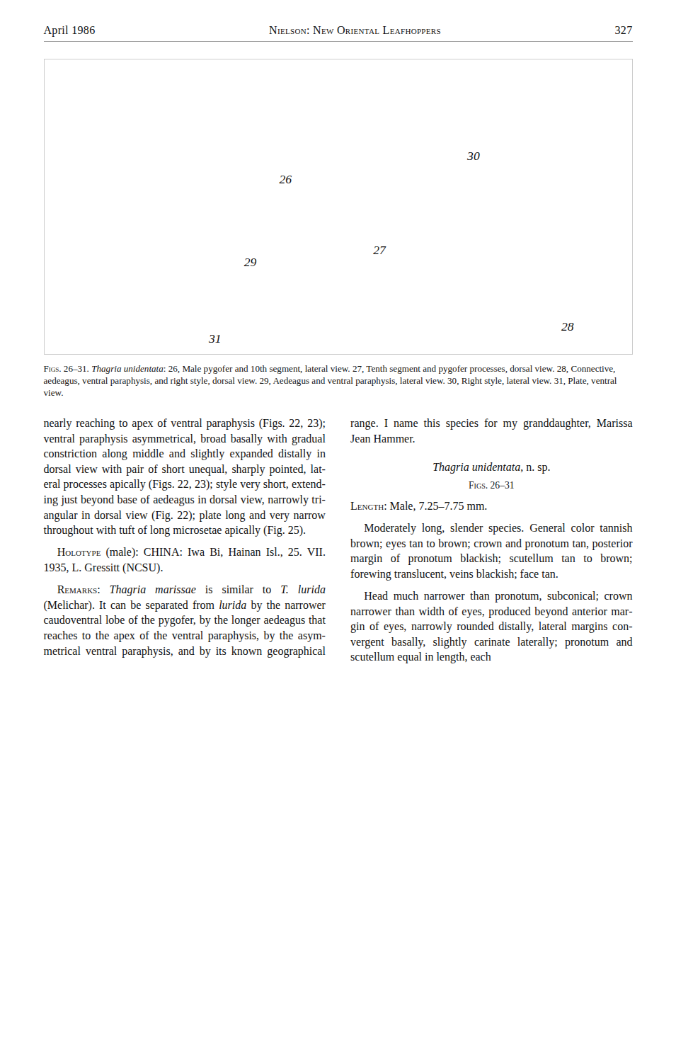April 1986 Nielson: New Oriental Leafhoppers 327
26 27 28 29 30 31
Figs. 26–31. Thagria unidentata: 26, Male pygofer and 10th segment, lateral view. 27, Tenth segment and pygofer processes, dorsal view. 28, Connective, aedeagus, ventral paraphysis, and right style, dorsal view. 29, Aedeagus and ventral paraphysis, lateral view. 30, Right style, lateral view. 31, Plate, ventral view.
nearly reaching to apex of ventral paraphysis (Figs. 22, 23); ventral paraphysis asymmetrical, broad basally with gradual constriction along middle and slightly expanded distally in dorsal view with pair of short unequal, sharply pointed, lateral processes apically (Figs. 22, 23); style very short, extending just beyond base of aedeagus in dorsal view, narrowly triangular in dorsal view (Fig. 22); plate long and very narrow throughout with tuft of long microsetae apically (Fig. 25).
Holotype (male): CHINA: Iwa Bi, Hainan Isl., 25. VII. 1935, L. Gressitt (NCSU).
Remarks: Thagria marissae is similar to T. lurida (Melichar). It can be separated from lurida by the narrower caudoventral lobe of the pygofer, by the longer aedeagus that reaches to the apex of the ventral paraphysis, by the asymmetrical ventral paraphysis, and by its known geographical range. I name this species for my granddaughter, Marissa Jean Hammer.
Thagria unidentata, n. sp.
Figs. 26–31
Length: Male, 7.25–7.75 mm.
Moderately long, slender species. General color tannish brown; eyes tan to brown; crown and pronotum tan, posterior margin of pronotum blackish; scutellum tan to brown; forewing translucent, veins blackish; face tan.
Head much narrower than pronotum, subconical; crown narrower than width of eyes, produced beyond anterior margin of eyes, narrowly rounded distally, lateral margins convergent basally, slightly carinate laterally; pronotum and scutellum equal in length, each